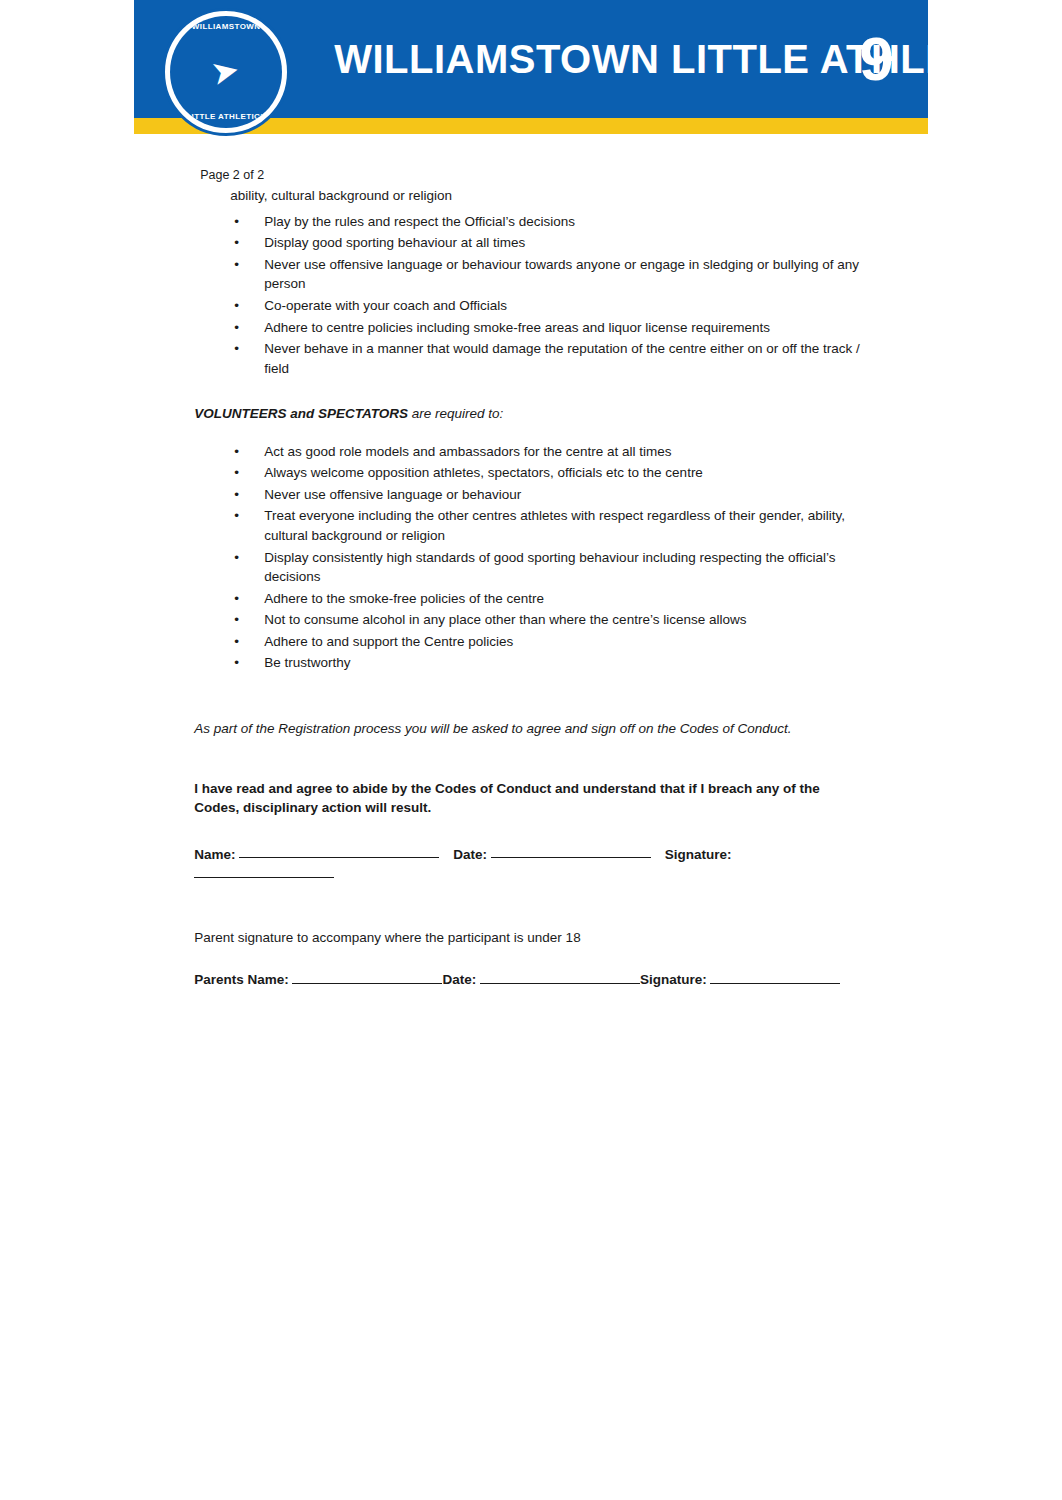WILLIAMSTOWN ➤ LITTLE ATHLETICS
WILLIAMSTOWN LITTLE ATHLETICS
9
Page 2 of 2
ability, cultural background or religion
Play by the rules and respect the Official’s decisions
Display good sporting behaviour at all times
Never use offensive language or behaviour towards anyone or engage in sledging or bullying of any person
Co-operate with your coach and Officials
Adhere to centre policies including smoke-free areas and liquor license requirements
Never behave in a manner that would damage the reputation of the centre either on or off the track / field
VOLUNTEERS and SPECTATORS are required to:
Act as good role models and ambassadors for the centre at all times
Always welcome opposition athletes, spectators, officials etc to the centre
Never use offensive language or behaviour
Treat everyone including the other centres athletes with respect regardless of their gender, ability, cultural background or religion
Display consistently high standards of good sporting behaviour including respecting the official’s decisions
Adhere to the smoke-free policies of the centre
Not to consume alcohol in any place other than where the centre’s license allows
Adhere to and support the Centre policies
Be trustworthy
As part of the Registration process you will be asked to agree and sign off on the Codes of Conduct.
I have read and agree to abide by the Codes of Conduct and understand that if I breach any of the Codes, disciplinary action will result.
Name: Date: Signature:
Parent signature to accompany where the participant is under 18
Parents Name: Date: Signature: